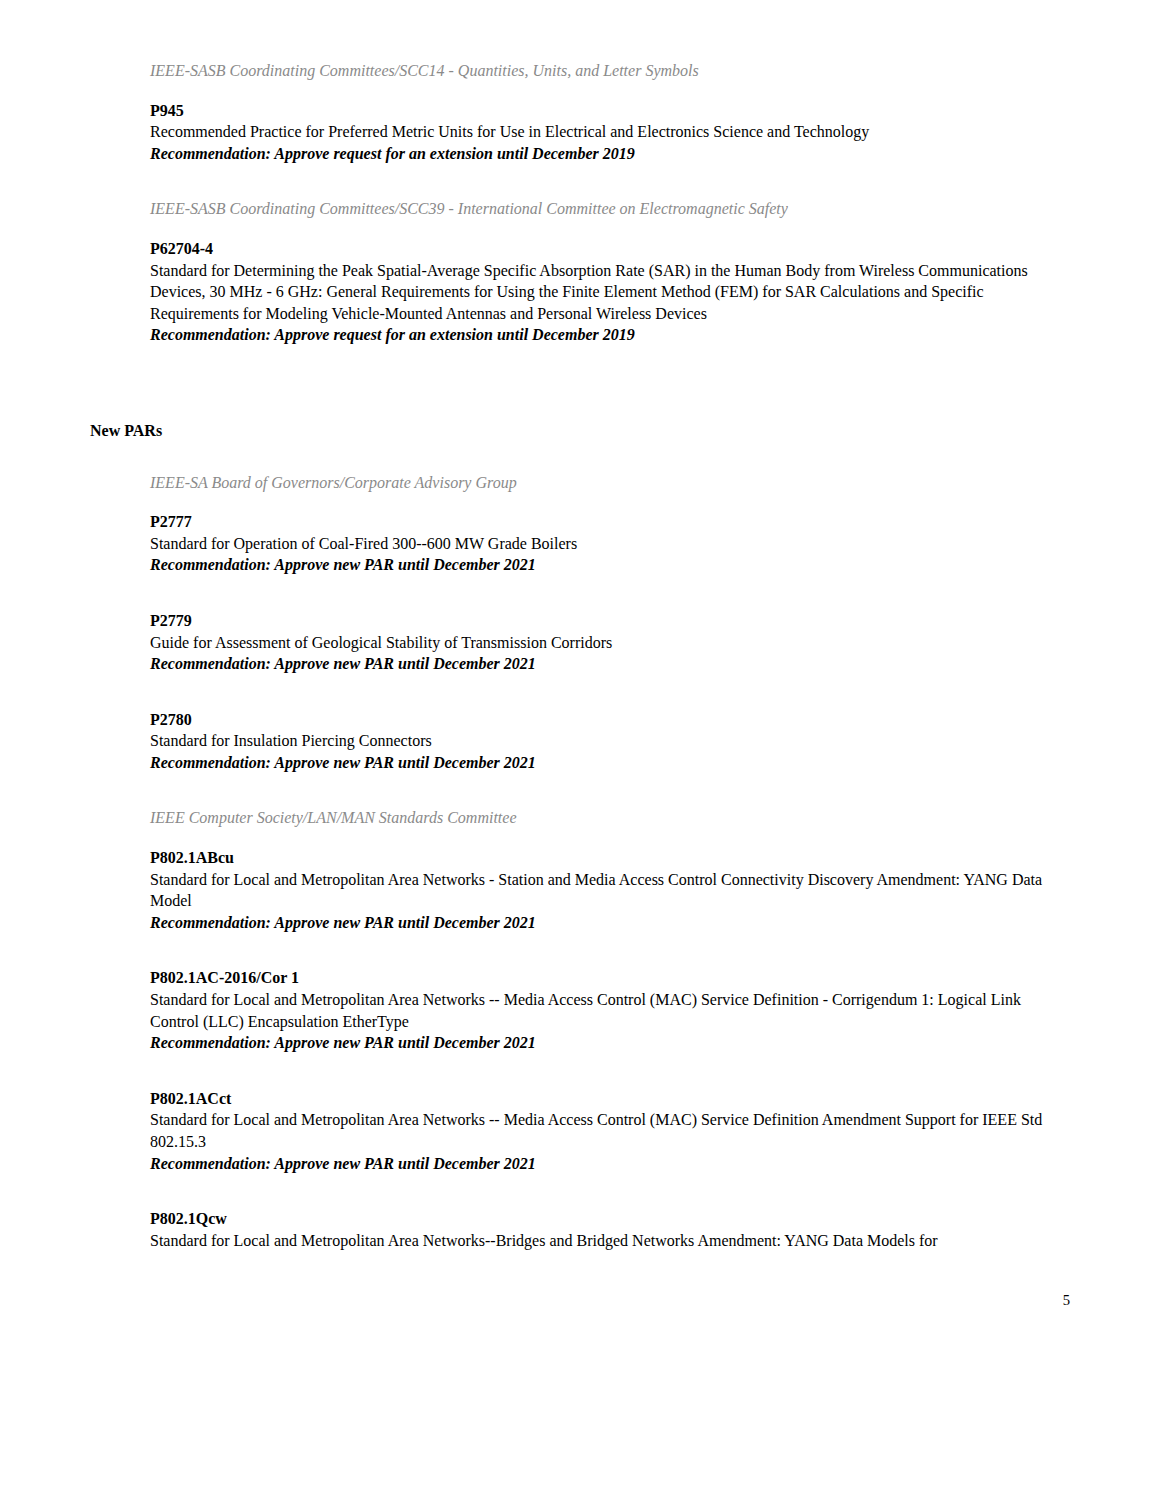IEEE-SASB Coordinating Committees/SCC14 - Quantities, Units, and Letter Symbols
P945
Recommended Practice for Preferred Metric Units for Use in Electrical and Electronics Science and Technology
Recommendation: Approve request for an extension until December 2019
IEEE-SASB Coordinating Committees/SCC39 - International Committee on Electromagnetic Safety
P62704-4
Standard for Determining the Peak Spatial-Average Specific Absorption Rate (SAR) in the Human Body from Wireless Communications Devices, 30 MHz - 6 GHz: General Requirements for Using the Finite Element Method (FEM) for SAR Calculations and Specific Requirements for Modeling Vehicle-Mounted Antennas and Personal Wireless Devices
Recommendation: Approve request for an extension until December 2019
New PARs
IEEE-SA Board of Governors/Corporate Advisory Group
P2777
Standard for Operation of Coal-Fired 300--600 MW Grade Boilers
Recommendation: Approve new PAR until December 2021
P2779
Guide for Assessment of Geological Stability of Transmission Corridors
Recommendation: Approve new PAR until December 2021
P2780
Standard for Insulation Piercing Connectors
Recommendation: Approve new PAR until December 2021
IEEE Computer Society/LAN/MAN Standards Committee
P802.1ABcu
Standard for Local and Metropolitan Area Networks - Station and Media Access Control Connectivity Discovery Amendment: YANG Data Model
Recommendation: Approve new PAR until December 2021
P802.1AC-2016/Cor 1
Standard for Local and Metropolitan Area Networks -- Media Access Control (MAC) Service Definition - Corrigendum 1: Logical Link Control (LLC) Encapsulation EtherType
Recommendation: Approve new PAR until December 2021
P802.1ACct
Standard for Local and Metropolitan Area Networks -- Media Access Control (MAC) Service Definition Amendment Support for IEEE Std 802.15.3
Recommendation: Approve new PAR until December 2021
P802.1Qcw
Standard for Local and Metropolitan Area Networks--Bridges and Bridged Networks Amendment: YANG Data Models for
5